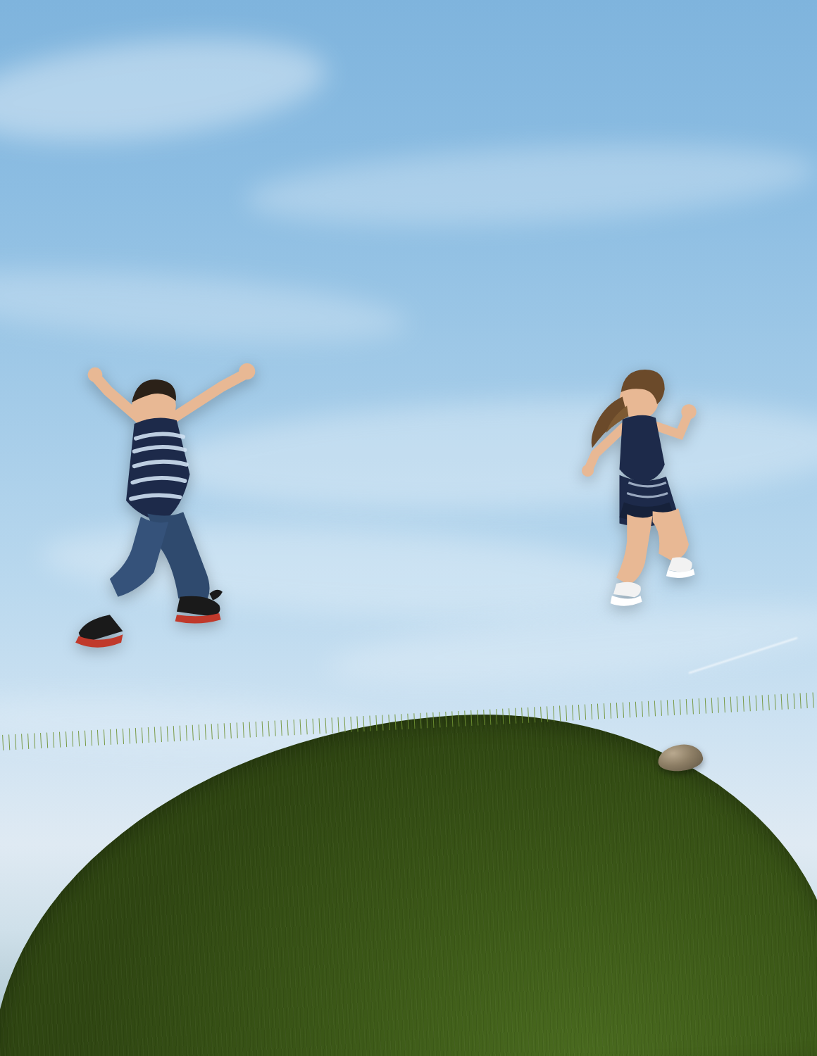A boy in a navy striped polo shirt and blue jeans leaps through the air with both arms raised.
A girl in a navy dress and white sneakers runs up the crest of the hill, one knee lifted high.